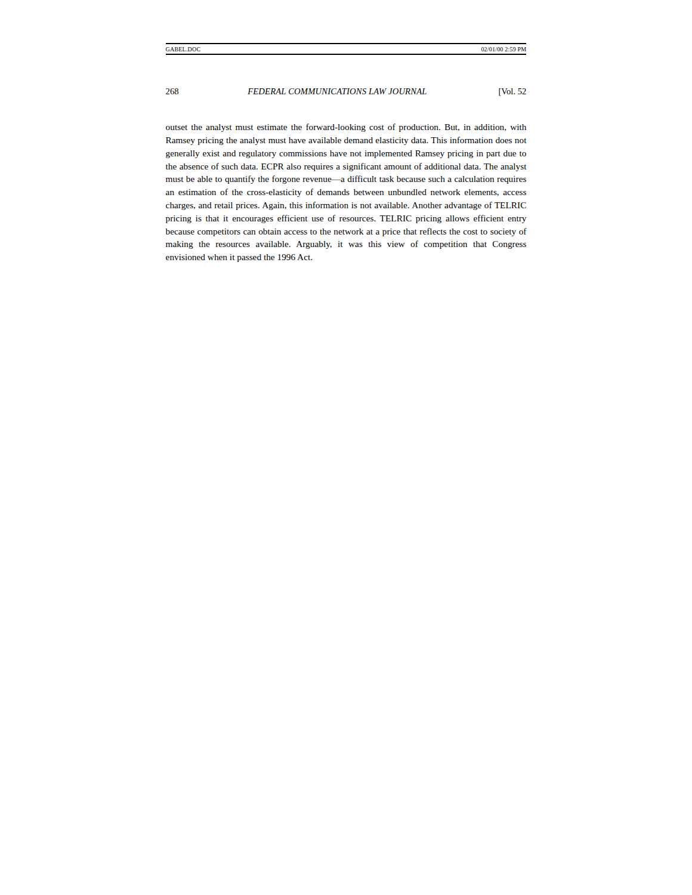GABEL.DOC 02/01/00 2:59 PM
268 FEDERAL COMMUNICATIONS LAW JOURNAL [Vol. 52
outset the analyst must estimate the forward-looking cost of production. But, in addition, with Ramsey pricing the analyst must have available demand elasticity data. This information does not generally exist and regulatory commissions have not implemented Ramsey pricing in part due to the absence of such data. ECPR also requires a significant amount of additional data. The analyst must be able to quantify the forgone revenue—a difficult task because such a calculation requires an estimation of the cross-elasticity of demands between unbundled network elements, access charges, and retail prices. Again, this information is not available. Another advantage of TELRIC pricing is that it encourages efficient use of resources. TELRIC pricing allows efficient entry because competitors can obtain access to the network at a price that reflects the cost to society of making the resources available. Arguably, it was this view of competition that Congress envisioned when it passed the 1996 Act.